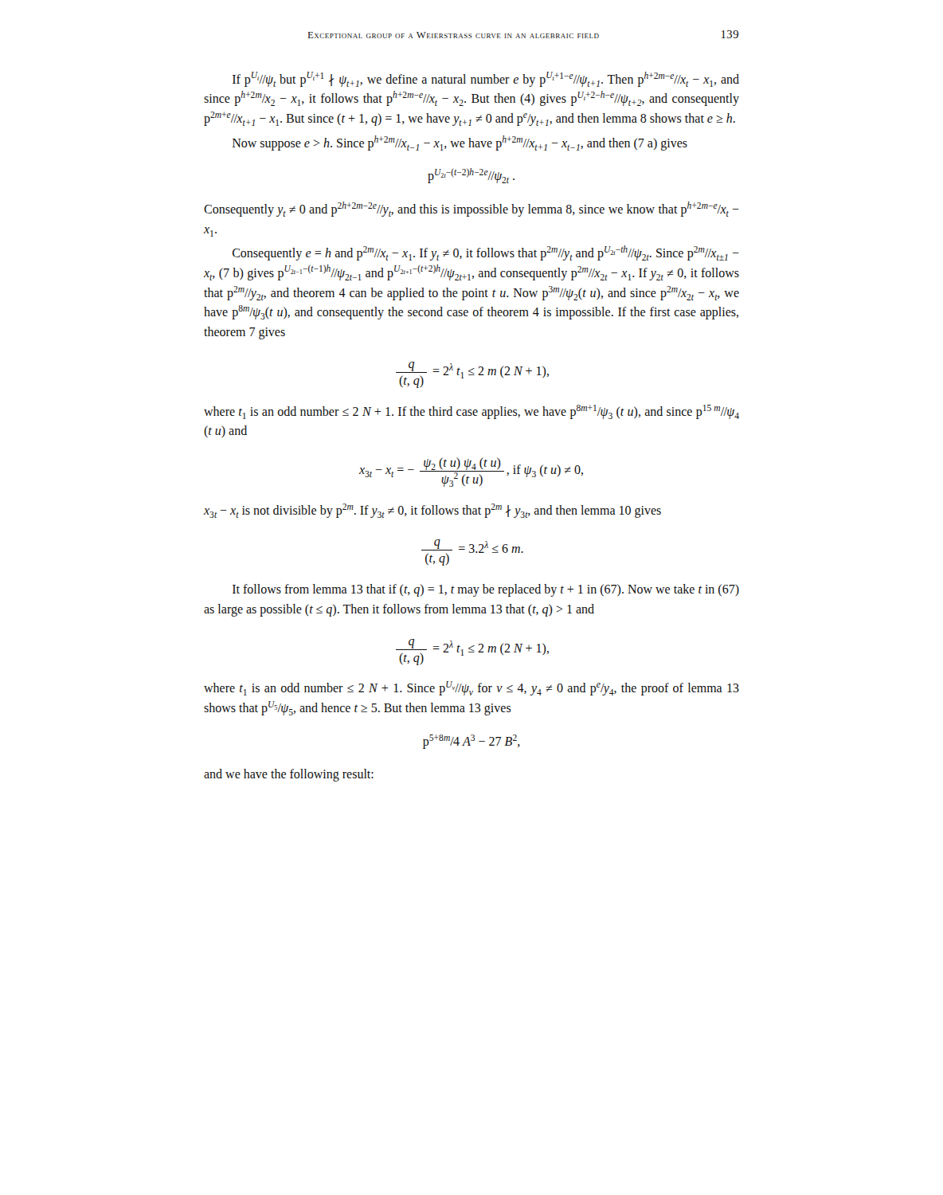Exceptional group of a Weierstrass curve in an algebraic field 139
If pUt//ψt but pUt+1 ∤ ψt+1, we define a natural number e by pUt+1−e//ψt+1. Then ph+2m−e//xt − x1, and since ph+2m/x2 − x1, it follows that ph+2m−e//xt − x2. But then (4) gives pUt+2−h−e//ψt+2, and consequently p2m+e//xt+1 − x1. But since (t + 1, q) = 1, we have yt+1 ≠ 0 and pe/yt+1, and then lemma 8 shows that e ≥ h.
Now suppose e > h. Since ph+2m//xt−1 − x1, we have ph+2m//xt+1 − xt−1, and then (7 a) gives
pU2t−(t−2)h−2e//ψ2t .
Consequently yt ≠ 0 and p2h+2m−2e//yt, and this is impossible by lemma 8, since we know that ph+2m−e/xt − x1.
Consequently e = h and p2m//xt − x1. If yt ≠ 0, it follows that p2m//yt and pU2t−th//ψ2t. Since p2m//xt±1 − xt, (7 b) gives pU2t−1−(t−1)h//ψ2t−1 and pU2t+1−(t+2)h//ψ2t+1, and consequently p2m//x2t − x1. If y2t ≠ 0, it follows that p2m//y2t, and theorem 4 can be applied to the point t u. Now p3m//ψ2(t u), and since p2m/x2t − xt, we have p8m/ψ3(t u), and consequently the second case of theorem 4 is impossible. If the first case applies, theorem 7 gives
q(t, q) = 2λ t1 ≤ 2 m (2 N + 1),
where t1 is an odd number ≤ 2 N + 1. If the third case applies, we have p8m+1/ψ3 (t u), and since p15 m//ψ4 (t u) and
x3t − xt = − ψ2 (t u) ψ4 (t u) ψ32 (t u), if ψ3 (t u) ≠ 0,
x3t − xt is not divisible by p2m. If y3t ≠ 0, it follows that p2m ∤ y3t, and then lemma 10 gives
q(t, q) = 3.2λ ≤ 6 m.
It follows from lemma 13 that if (t, q) = 1, t may be replaced by t + 1 in (67). Now we take t in (67) as large as possible (t ≤ q). Then it follows from lemma 13 that (t, q) > 1 and
q(t, q) = 2λ t1 ≤ 2 m (2 N + 1),
where t1 is an odd number ≤ 2 N + 1. Since pUν//ψν for ν ≤ 4, y4 ≠ 0 and pe/y4, the proof of lemma 13 shows that pU5/ψ5, and hence t ≥ 5. But then lemma 13 gives
p5+8m/4 A3 − 27 B2,
and we have the following result: